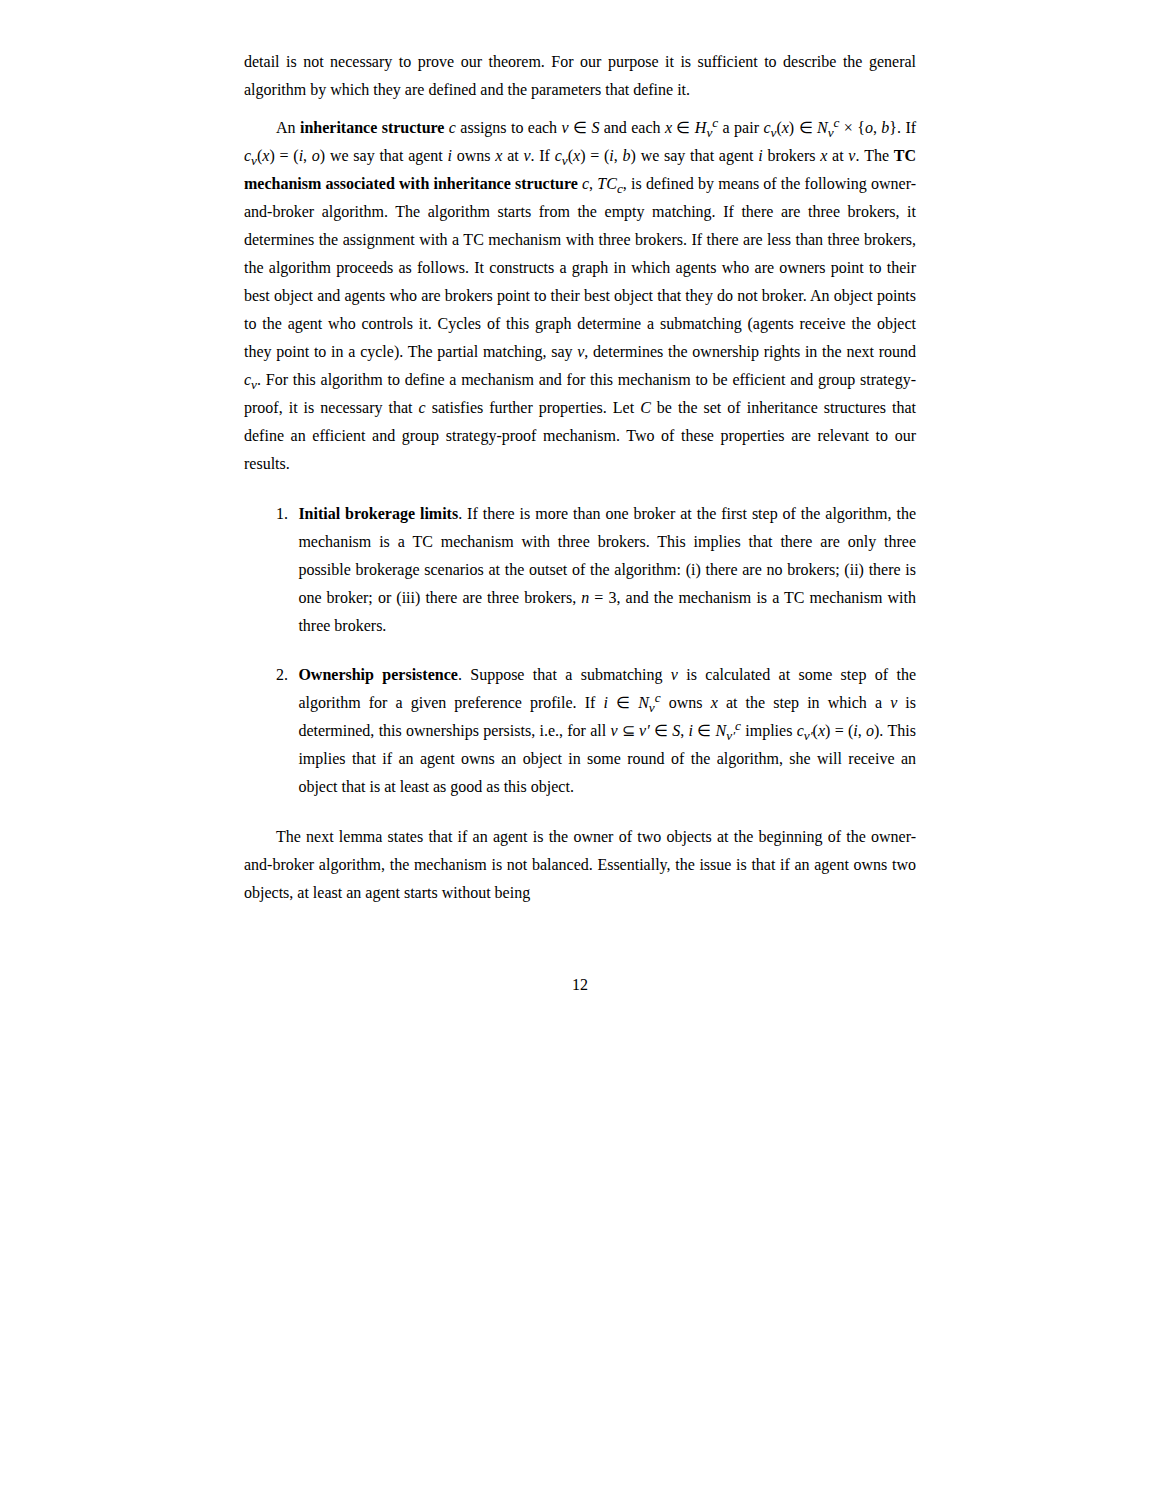detail is not necessary to prove our theorem. For our purpose it is sufficient to describe the general algorithm by which they are defined and the parameters that define it.
An inheritance structure c assigns to each ν ∈ S and each x ∈ Hνc a pair cν(x) ∈ Nνc × {o, b}. If cν(x) = (i, o) we say that agent i owns x at ν. If cν(x) = (i, b) we say that agent i brokers x at ν. The TC mechanism associated with inheritance structure c, TCc, is defined by means of the following owner-and-broker algorithm. The algorithm starts from the empty matching. If there are three brokers, it determines the assignment with a TC mechanism with three brokers. If there are less than three brokers, the algorithm proceeds as follows. It constructs a graph in which agents who are owners point to their best object and agents who are brokers point to their best object that they do not broker. An object points to the agent who controls it. Cycles of this graph determine a submatching (agents receive the object they point to in a cycle). The partial matching, say ν, determines the ownership rights in the next round cν. For this algorithm to define a mechanism and for this mechanism to be efficient and group strategy-proof, it is necessary that c satisfies further properties. Let C be the set of inheritance structures that define an efficient and group strategy-proof mechanism. Two of these properties are relevant to our results.
Initial brokerage limits. If there is more than one broker at the first step of the algorithm, the mechanism is a TC mechanism with three brokers. This implies that there are only three possible brokerage scenarios at the outset of the algorithm: (i) there are no brokers; (ii) there is one broker; or (iii) there are three brokers, n = 3, and the mechanism is a TC mechanism with three brokers.
Ownership persistence. Suppose that a submatching ν is calculated at some step of the algorithm for a given preference profile. If i ∈ Nνc owns x at the step in which a ν is determined, this ownerships persists, i.e., for all ν ⊆ ν′ ∈ S, i ∈ Nν′c implies cν′(x) = (i, o). This implies that if an agent owns an object in some round of the algorithm, she will receive an object that is at least as good as this object.
The next lemma states that if an agent is the owner of two objects at the beginning of the owner-and-broker algorithm, the mechanism is not balanced. Essentially, the issue is that if an agent owns two objects, at least an agent starts without being
12